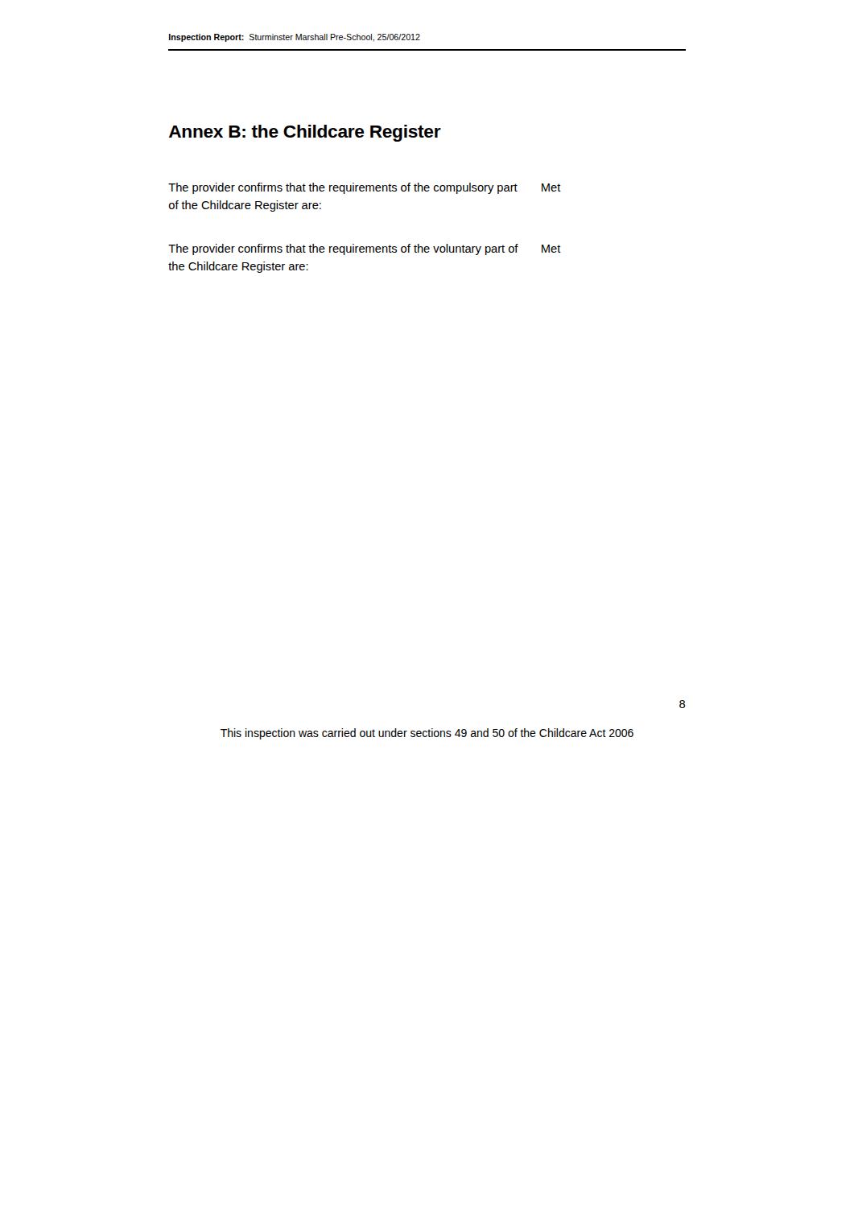Inspection Report: Sturminster Marshall Pre-School, 25/06/2012
Annex B: the Childcare Register
| The provider confirms that the requirements of the compulsory part of the Childcare Register are: | Met |
| The provider confirms that the requirements of the voluntary part of the Childcare Register are: | Met |
8
This inspection was carried out under sections 49 and 50 of the Childcare Act 2006